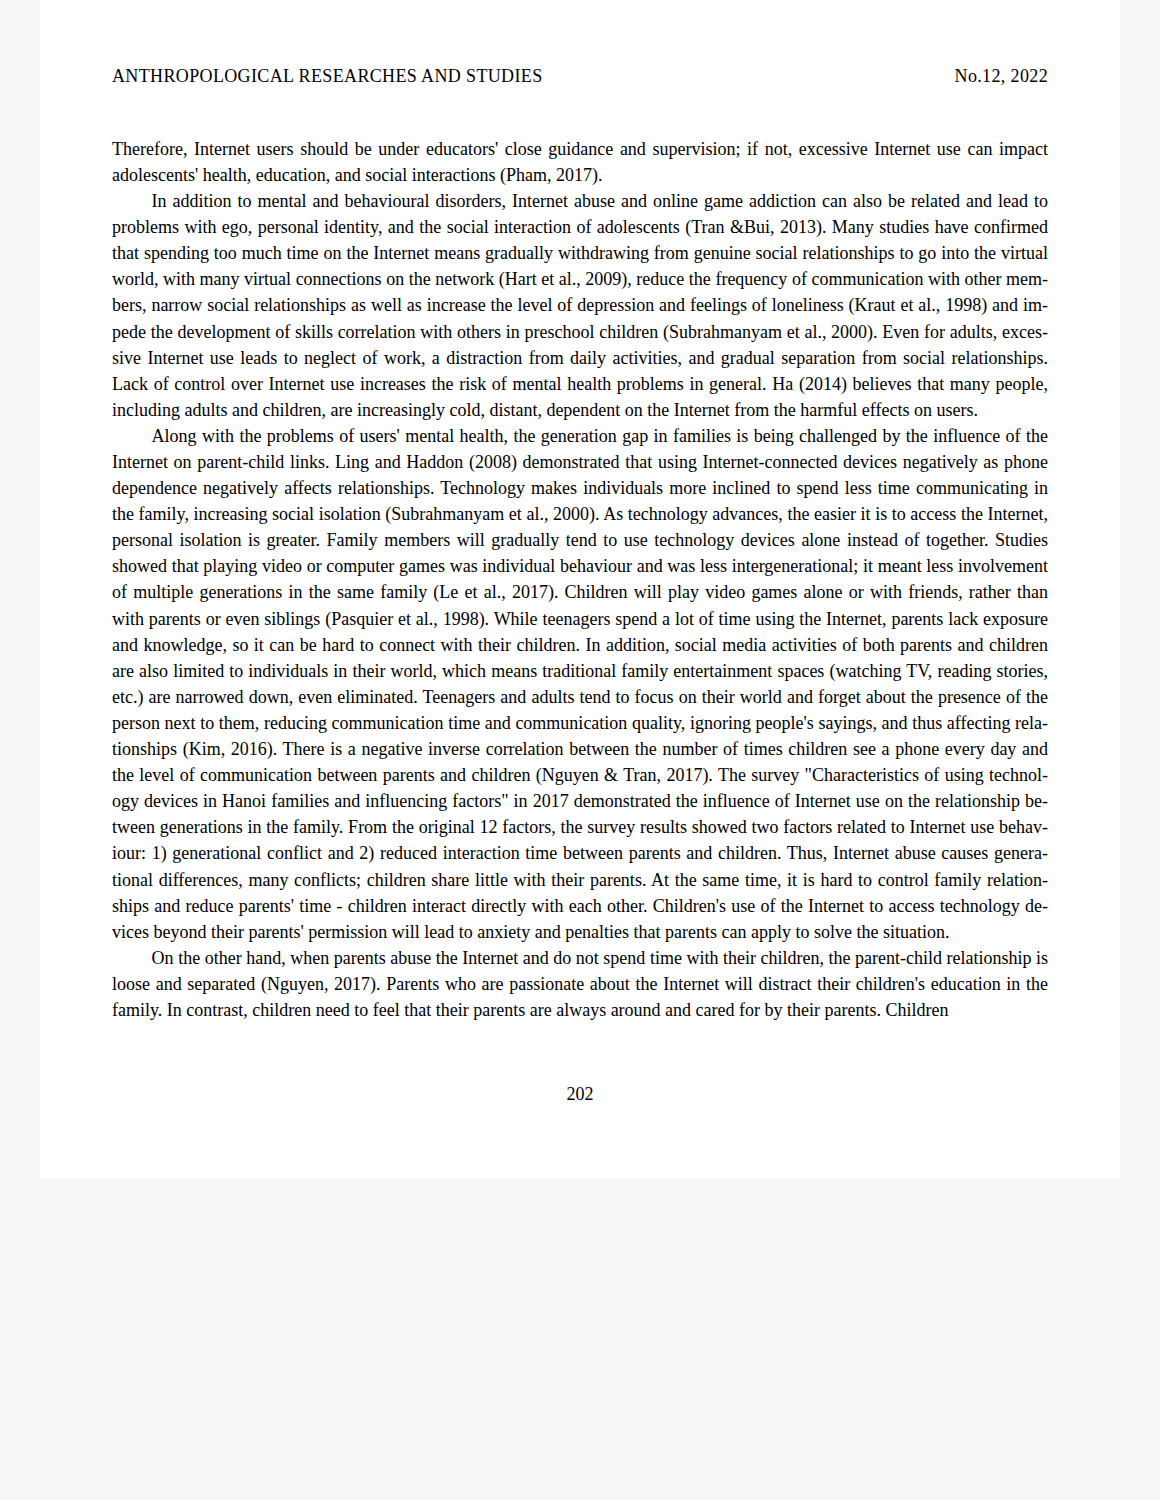Anthropological Researches and Studies No.12, 2022
Therefore, Internet users should be under educators' close guidance and supervision; if not, excessive Internet use can impact adolescents' health, education, and social interactions (Pham, 2017).
In addition to mental and behavioural disorders, Internet abuse and online game addiction can also be related and lead to problems with ego, personal identity, and the social interaction of adolescents (Tran &Bui, 2013). Many studies have confirmed that spending too much time on the Internet means gradually withdrawing from genuine social relationships to go into the virtual world, with many virtual connections on the network (Hart et al., 2009), reduce the frequency of communication with other members, narrow social relationships as well as increase the level of depression and feelings of loneliness (Kraut et al., 1998) and impede the development of skills correlation with others in preschool children (Subrahmanyam et al., 2000). Even for adults, excessive Internet use leads to neglect of work, a distraction from daily activities, and gradual separation from social relationships. Lack of control over Internet use increases the risk of mental health problems in general. Ha (2014) believes that many people, including adults and children, are increasingly cold, distant, dependent on the Internet from the harmful effects on users.
Along with the problems of users' mental health, the generation gap in families is being challenged by the influence of the Internet on parent-child links. Ling and Haddon (2008) demonstrated that using Internet-connected devices negatively as phone dependence negatively affects relationships. Technology makes individuals more inclined to spend less time communicating in the family, increasing social isolation (Subrahmanyam et al., 2000). As technology advances, the easier it is to access the Internet, personal isolation is greater. Family members will gradually tend to use technology devices alone instead of together. Studies showed that playing video or computer games was individual behaviour and was less intergenerational; it meant less involvement of multiple generations in the same family (Le et al., 2017). Children will play video games alone or with friends, rather than with parents or even siblings (Pasquier et al., 1998). While teenagers spend a lot of time using the Internet, parents lack exposure and knowledge, so it can be hard to connect with their children. In addition, social media activities of both parents and children are also limited to individuals in their world, which means traditional family entertainment spaces (watching TV, reading stories, etc.) are narrowed down, even eliminated. Teenagers and adults tend to focus on their world and forget about the presence of the person next to them, reducing communication time and communication quality, ignoring people's sayings, and thus affecting relationships (Kim, 2016). There is a negative inverse correlation between the number of times children see a phone every day and the level of communication between parents and children (Nguyen & Tran, 2017). The survey "Characteristics of using technology devices in Hanoi families and influencing factors" in 2017 demonstrated the influence of Internet use on the relationship between generations in the family. From the original 12 factors, the survey results showed two factors related to Internet use behaviour: 1) generational conflict and 2) reduced interaction time between parents and children. Thus, Internet abuse causes generational differences, many conflicts; children share little with their parents. At the same time, it is hard to control family relationships and reduce parents' time - children interact directly with each other. Children's use of the Internet to access technology devices beyond their parents' permission will lead to anxiety and penalties that parents can apply to solve the situation.
On the other hand, when parents abuse the Internet and do not spend time with their children, the parent-child relationship is loose and separated (Nguyen, 2017). Parents who are passionate about the Internet will distract their children's education in the family. In contrast, children need to feel that their parents are always around and cared for by their parents. Children
202